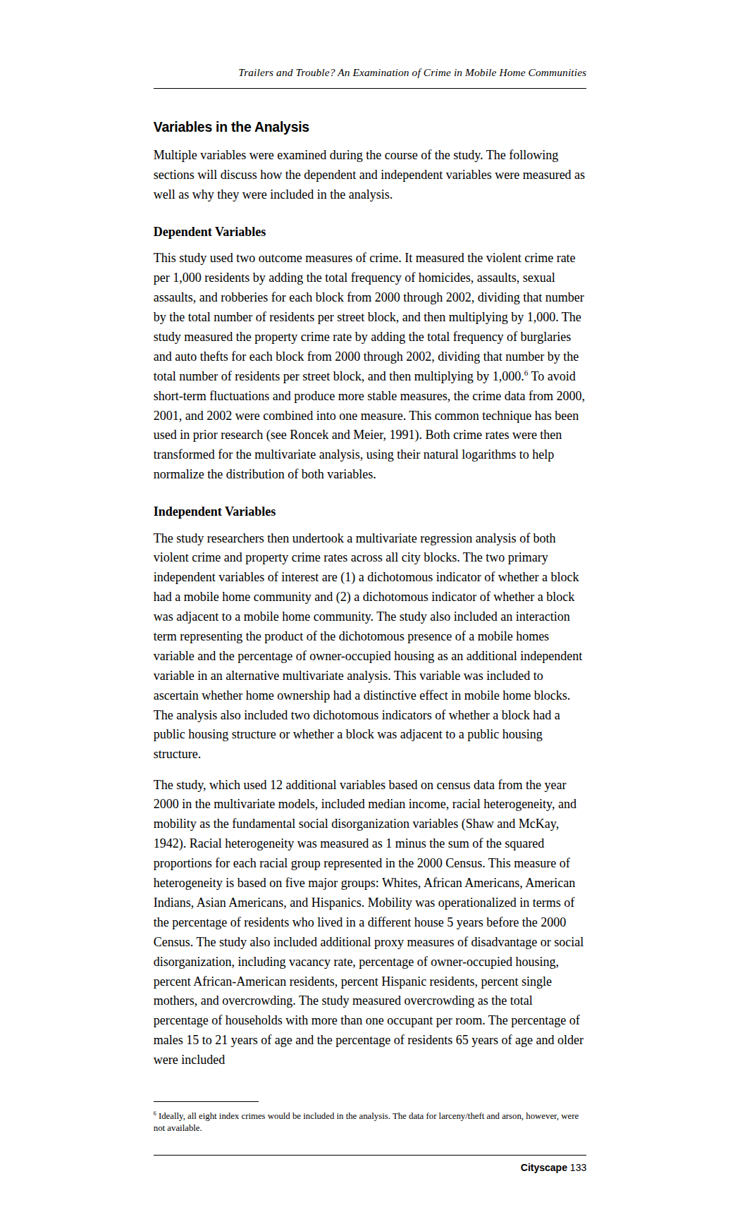Trailers and Trouble? An Examination of Crime in Mobile Home Communities
Variables in the Analysis
Multiple variables were examined during the course of the study. The following sections will discuss how the dependent and independent variables were measured as well as why they were included in the analysis.
Dependent Variables
This study used two outcome measures of crime. It measured the violent crime rate per 1,000 residents by adding the total frequency of homicides, assaults, sexual assaults, and robberies for each block from 2000 through 2002, dividing that number by the total number of residents per street block, and then multiplying by 1,000. The study measured the property crime rate by adding the total frequency of burglaries and auto thefts for each block from 2000 through 2002, dividing that number by the total number of residents per street block, and then multiplying by 1,000.6 To avoid short-term fluctuations and produce more stable measures, the crime data from 2000, 2001, and 2002 were combined into one measure. This common technique has been used in prior research (see Roncek and Meier, 1991). Both crime rates were then transformed for the multivariate analysis, using their natural logarithms to help normalize the distribution of both variables.
Independent Variables
The study researchers then undertook a multivariate regression analysis of both violent crime and property crime rates across all city blocks. The two primary independent variables of interest are (1) a dichotomous indicator of whether a block had a mobile home community and (2) a dichotomous indicator of whether a block was adjacent to a mobile home community. The study also included an interaction term representing the product of the dichotomous presence of a mobile homes variable and the percentage of owner-occupied housing as an additional independent variable in an alternative multivariate analysis. This variable was included to ascertain whether home ownership had a distinctive effect in mobile home blocks. The analysis also included two dichotomous indicators of whether a block had a public housing structure or whether a block was adjacent to a public housing structure.
The study, which used 12 additional variables based on census data from the year 2000 in the multivariate models, included median income, racial heterogeneity, and mobility as the fundamental social disorganization variables (Shaw and McKay, 1942). Racial heterogeneity was measured as 1 minus the sum of the squared proportions for each racial group represented in the 2000 Census. This measure of heterogeneity is based on five major groups: Whites, African Americans, American Indians, Asian Americans, and Hispanics. Mobility was operationalized in terms of the percentage of residents who lived in a different house 5 years before the 2000 Census. The study also included additional proxy measures of disadvantage or social disorganization, including vacancy rate, percentage of owner-occupied housing, percent African-American residents, percent Hispanic residents, percent single mothers, and overcrowding. The study measured overcrowding as the total percentage of households with more than one occupant per room. The percentage of males 15 to 21 years of age and the percentage of residents 65 years of age and older were included
6 Ideally, all eight index crimes would be included in the analysis. The data for larceny/theft and arson, however, were not available.
Cityscape 133